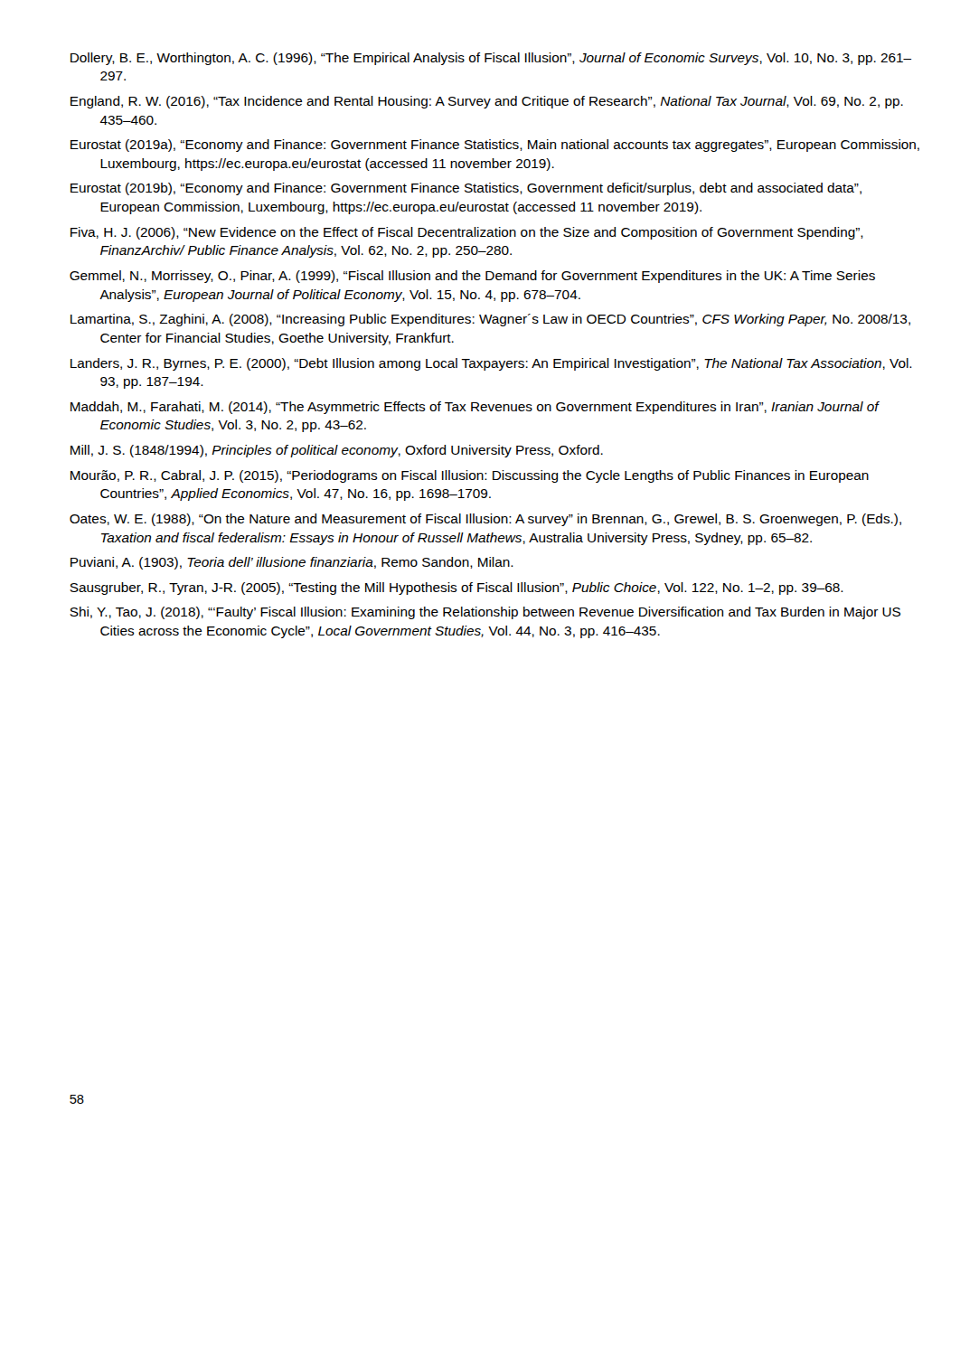Dollery, B. E., Worthington, A. C. (1996), “The Empirical Analysis of Fiscal Illusion”, Journal of Economic Surveys, Vol. 10, No. 3, pp. 261–297.
England, R. W. (2016), “Tax Incidence and Rental Housing: A Survey and Critique of Research”, National Tax Journal, Vol. 69, No. 2, pp. 435–460.
Eurostat (2019a), “Economy and Finance: Government Finance Statistics, Main national accounts tax aggregates”, European Commission, Luxembourg, https://ec.europa.eu/eurostat (accessed 11 november 2019).
Eurostat (2019b), “Economy and Finance: Government Finance Statistics, Government deficit/surplus, debt and associated data”, European Commission, Luxembourg, https://ec.europa.eu/eurostat (accessed 11 november 2019).
Fiva, H. J. (2006), “New Evidence on the Effect of Fiscal Decentralization on the Size and Composition of Government Spending”, FinanzArchiv/ Public Finance Analysis, Vol. 62, No. 2, pp. 250–280.
Gemmel, N., Morrissey, O., Pinar, A. (1999), “Fiscal Illusion and the Demand for Government Expenditures in the UK: A Time Series Analysis”, European Journal of Political Economy, Vol. 15, No. 4, pp. 678–704.
Lamartina, S., Zaghini, A. (2008), “Increasing Public Expenditures: Wagner´s Law in OECD Countries”, CFS Working Paper, No. 2008/13, Center for Financial Studies, Goethe University, Frankfurt.
Landers, J. R., Byrnes, P. E. (2000), “Debt Illusion among Local Taxpayers: An Empirical Investigation”, The National Tax Association, Vol. 93, pp. 187–194.
Maddah, M., Farahati, M. (2014), “The Asymmetric Effects of Tax Revenues on Government Expenditures in Iran”, Iranian Journal of Economic Studies, Vol. 3, No. 2, pp. 43–62.
Mill, J. S. (1848/1994), Principles of political economy, Oxford University Press, Oxford.
Mourão, P. R., Cabral, J. P. (2015), “Periodograms on Fiscal Illusion: Discussing the Cycle Lengths of Public Finances in European Countries”, Applied Economics, Vol. 47, No. 16, pp. 1698–1709.
Oates, W. E. (1988), “On the Nature and Measurement of Fiscal Illusion: A survey” in Brennan, G., Grewel, B. S. Groenwegen, P. (Eds.), Taxation and fiscal federalism: Essays in Honour of Russell Mathews, Australia University Press, Sydney, pp. 65–82.
Puviani, A. (1903), Teoria dell’ illusione finanziaria, Remo Sandon, Milan.
Sausgruber, R., Tyran, J-R. (2005), “Testing the Mill Hypothesis of Fiscal Illusion”, Public Choice, Vol. 122, No. 1–2, pp. 39–68.
Shi, Y., Tao, J. (2018), “‘Faulty’ Fiscal Illusion: Examining the Relationship between Revenue Diversification and Tax Burden in Major US Cities across the Economic Cycle”, Local Government Studies, Vol. 44, No. 3, pp. 416–435.
58